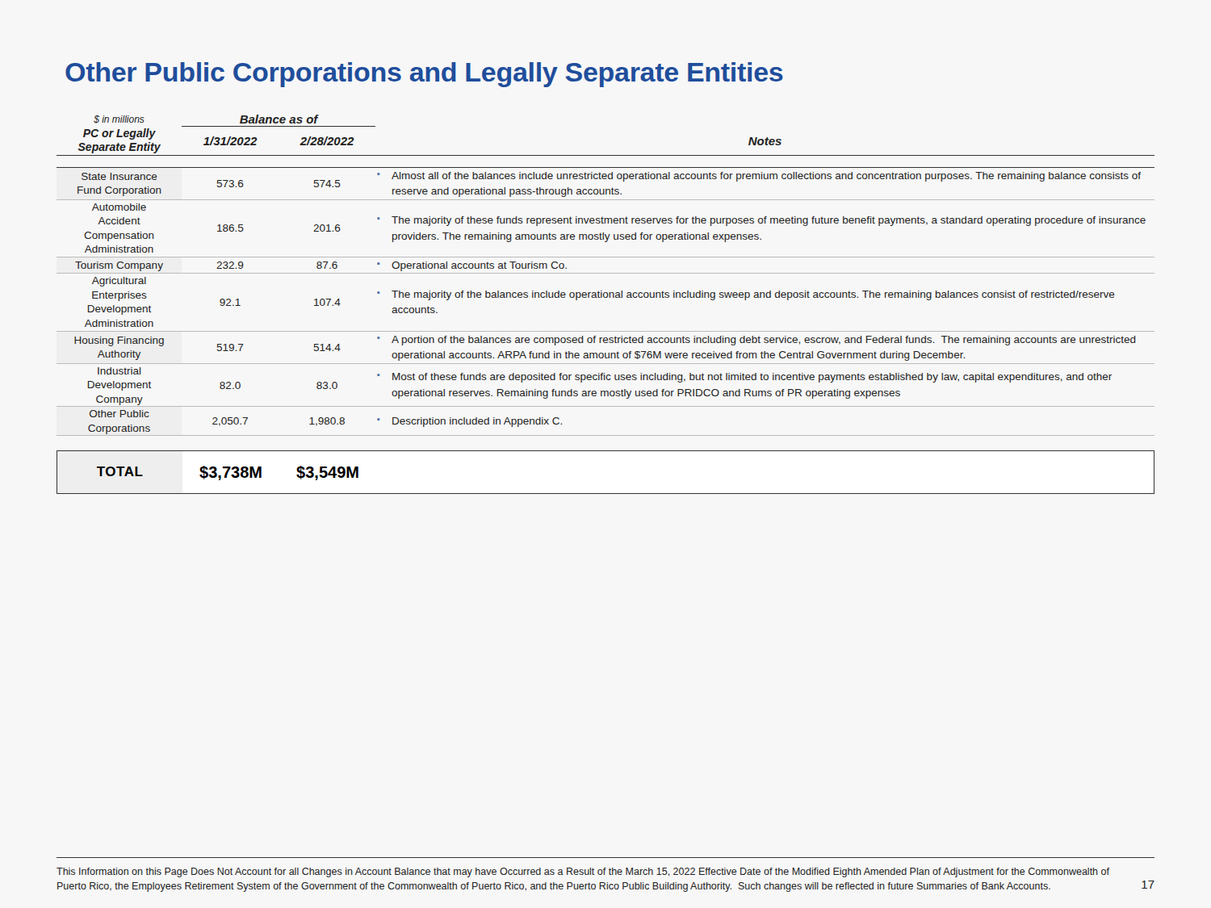Other Public Corporations and Legally Separate Entities
| $ in millions | Balance as of | |
| PC or Legally Separate Entity | 1/31/2022 | 2/28/2022 | Notes |
| State Insurance Fund Corporation | 573.6 | 574.5 | Almost all of the balances include unrestricted operational accounts for premium collections and concentration purposes. The remaining balance consists of reserve and operational pass-through accounts. |
| Automobile Accident Compensation Administration | 186.5 | 201.6 | The majority of these funds represent investment reserves for the purposes of meeting future benefit payments, a standard operating procedure of insurance providers. The remaining amounts are mostly used for operational expenses. |
| Tourism Company | 232.9 | 87.6 | Operational accounts at Tourism Co. |
| Agricultural Enterprises Development Administration | 92.1 | 107.4 | The majority of the balances include operational accounts including sweep and deposit accounts. The remaining balances consist of restricted/reserve accounts. |
| Housing Financing Authority | 519.7 | 514.4 | A portion of the balances are composed of restricted accounts including debt service, escrow, and Federal funds. The remaining accounts are unrestricted operational accounts. ARPA fund in the amount of $76M were received from the Central Government during December. |
| Industrial Development Company | 82.0 | 83.0 | Most of these funds are deposited for specific uses including, but not limited to incentive payments established by law, capital expenditures, and other operational reserves. Remaining funds are mostly used for PRIDCO and Rums of PR operating expenses |
| Other Public Corporations | 2,050.7 | 1,980.8 | Description included in Appendix C. |
TOTAL
$3,738M
$3,549M
This Information on this Page Does Not Account for all Changes in Account Balance that may have Occurred as a Result of the March 15, 2022 Effective Date of the Modified Eighth Amended Plan of Adjustment for the Commonwealth of Puerto Rico, the Employees Retirement System of the Government of the Commonwealth of Puerto Rico, and the Puerto Rico Public Building Authority. Such changes will be reflected in future Summaries of Bank Accounts.
17